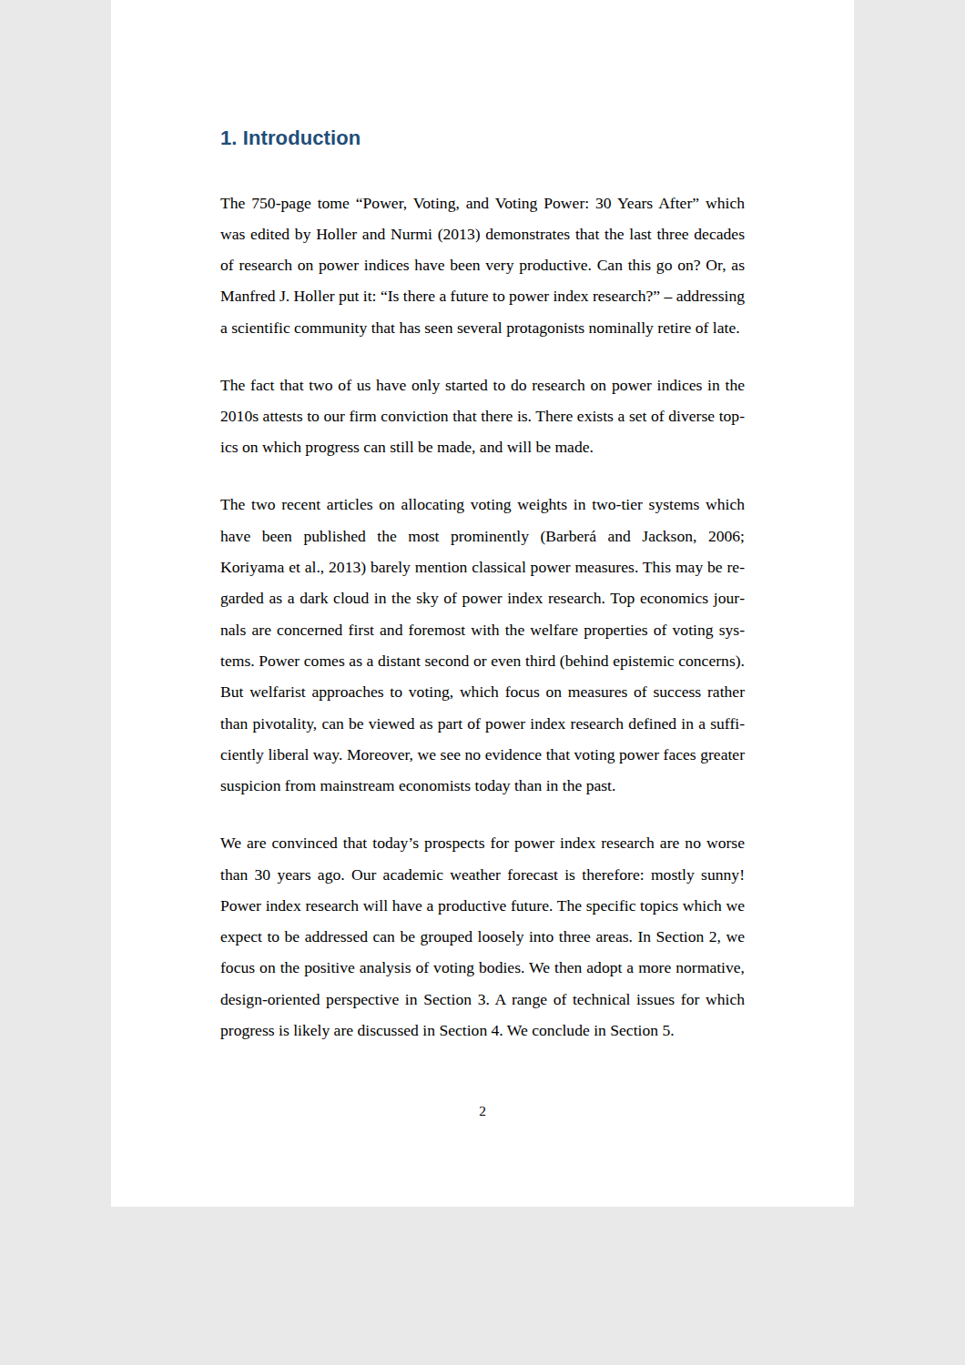1. Introduction
The 750-page tome “Power, Voting, and Voting Power: 30 Years After” which was edited by Holler and Nurmi (2013) demonstrates that the last three decades of research on power indices have been very productive. Can this go on? Or, as Manfred J. Holler put it: “Is there a future to power index research?” – addressing a scientific community that has seen several protagonists nominally retire of late.
The fact that two of us have only started to do research on power indices in the 2010s attests to our firm conviction that there is. There exists a set of diverse topics on which progress can still be made, and will be made.
The two recent articles on allocating voting weights in two-tier systems which have been published the most prominently (Barberá and Jackson, 2006; Koriyama et al., 2013) barely mention classical power measures. This may be regarded as a dark cloud in the sky of power index research. Top economics journals are concerned first and foremost with the welfare properties of voting systems. Power comes as a distant second or even third (behind epistemic concerns). But welfarist approaches to voting, which focus on measures of success rather than pivotality, can be viewed as part of power index research defined in a sufficiently liberal way. Moreover, we see no evidence that voting power faces greater suspicion from mainstream economists today than in the past.
We are convinced that today’s prospects for power index research are no worse than 30 years ago. Our academic weather forecast is therefore: mostly sunny! Power index research will have a productive future. The specific topics which we expect to be addressed can be grouped loosely into three areas. In Section 2, we focus on the positive analysis of voting bodies. We then adopt a more normative, design-oriented perspective in Section 3. A range of technical issues for which progress is likely are discussed in Section 4. We conclude in Section 5.
2